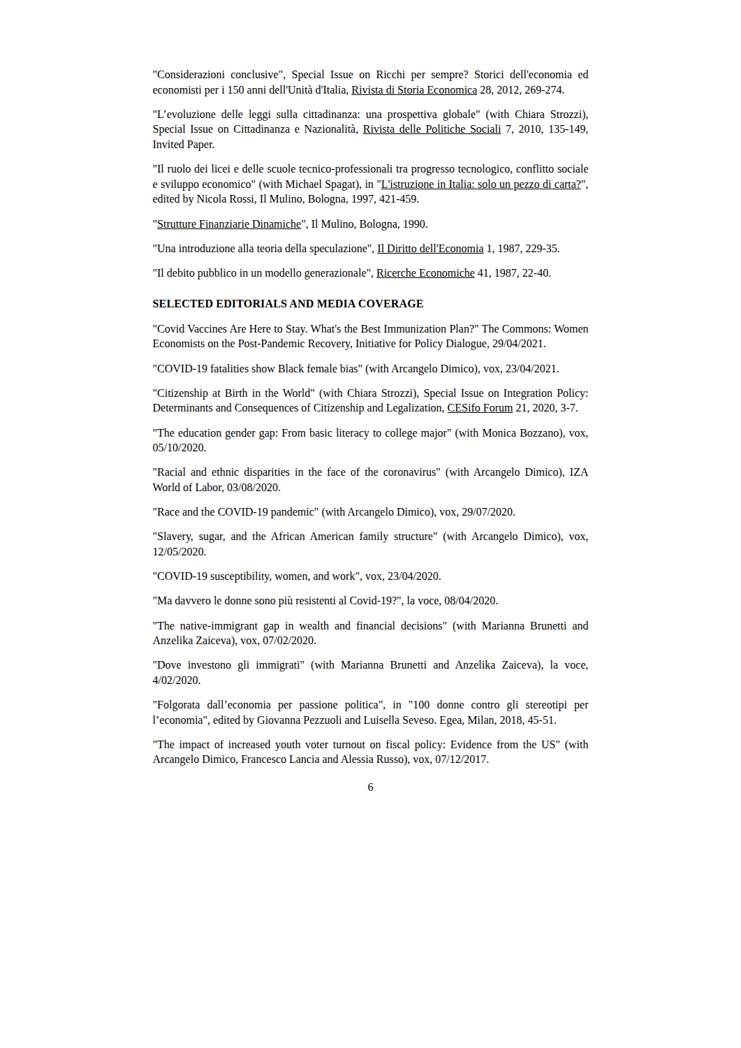"Considerazioni conclusive", Special Issue on Ricchi per sempre? Storici dell'economia ed economisti per i 150 anni dell'Unità d'Italia, Rivista di Storia Economica 28, 2012, 269-274.
"L’evoluzione delle leggi sulla cittadinanza: una prospettiva globale" (with Chiara Strozzi), Special Issue on Cittadinanza e Nazionalità, Rivista delle Politiche Sociali 7, 2010, 135-149, Invited Paper.
"Il ruolo dei licei e delle scuole tecnico-professionali tra progresso tecnologico, conflitto sociale e sviluppo economico" (with Michael Spagat), in "L'istruzione in Italia: solo un pezzo di carta?", edited by Nicola Rossi, Il Mulino, Bologna, 1997, 421-459.
"Strutture Finanziarie Dinamiche", Il Mulino, Bologna, 1990.
"Una introduzione alla teoria della speculazione", Il Diritto dell'Economia 1, 1987, 229-35.
"Il debito pubblico in un modello generazionale", Ricerche Economiche 41, 1987, 22-40.
SELECTED EDITORIALS AND MEDIA COVERAGE
"Covid Vaccines Are Here to Stay. What's the Best Immunization Plan?" The Commons: Women Economists on the Post-Pandemic Recovery, Initiative for Policy Dialogue, 29/04/2021.
"COVID-19 fatalities show Black female bias" (with Arcangelo Dimico), vox, 23/04/2021.
"Citizenship at Birth in the World" (with Chiara Strozzi), Special Issue on Integration Policy: Determinants and Consequences of Citizenship and Legalization, CESifo Forum 21, 2020, 3-7.
"The education gender gap: From basic literacy to college major" (with Monica Bozzano), vox, 05/10/2020.
"Racial and ethnic disparities in the face of the coronavirus" (with Arcangelo Dimico), IZA World of Labor, 03/08/2020.
"Race and the COVID-19 pandemic" (with Arcangelo Dimico), vox, 29/07/2020.
"Slavery, sugar, and the African American family structure" (with Arcangelo Dimico), vox, 12/05/2020.
"COVID-19 susceptibility, women, and work", vox, 23/04/2020.
"Ma davvero le donne sono più resistenti al Covid-19?", la voce, 08/04/2020.
"The native-immigrant gap in wealth and financial decisions" (with Marianna Brunetti and Anzelika Zaiceva), vox, 07/02/2020.
"Dove investono gli immigrati" (with Marianna Brunetti and Anzelika Zaiceva), la voce, 4/02/2020.
"Folgorata dall’economia per passione politica", in "100 donne contro gli stereotipi per l’economia", edited by Giovanna Pezzuoli and Luisella Seveso. Egea, Milan, 2018, 45-51.
"The impact of increased youth voter turnout on fiscal policy: Evidence from the US" (with Arcangelo Dimico, Francesco Lancia and Alessia Russo), vox, 07/12/2017.
6